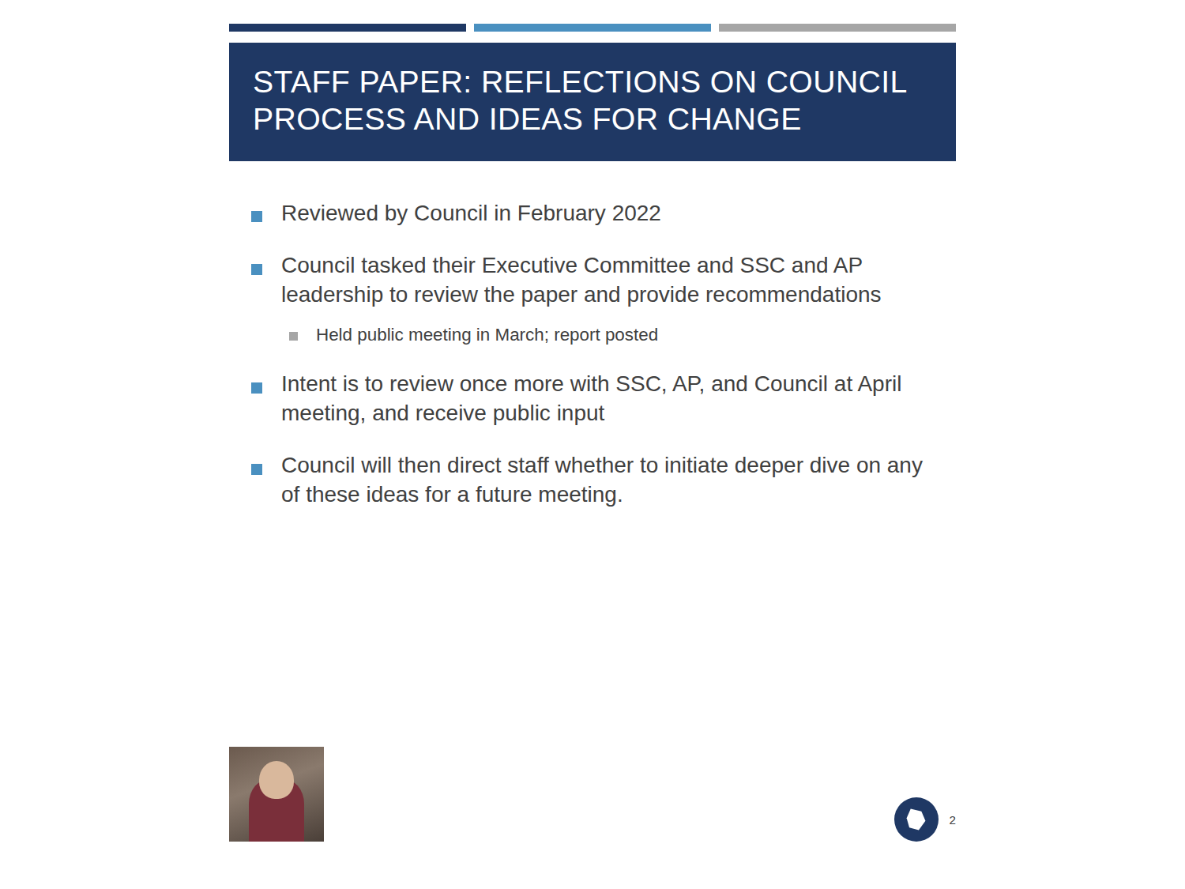Staff Paper: Reflections on Council Process and Ideas for Change
Reviewed by Council in February 2022
Council tasked their Executive Committee and SSC and AP leadership to review the paper and provide recommendations
Held public meeting in March; report posted
Intent is to review once more with SSC, AP, and Council at April meeting, and receive public input
Council will then direct staff whether to initiate deeper dive on any of these ideas for a future meeting.
2